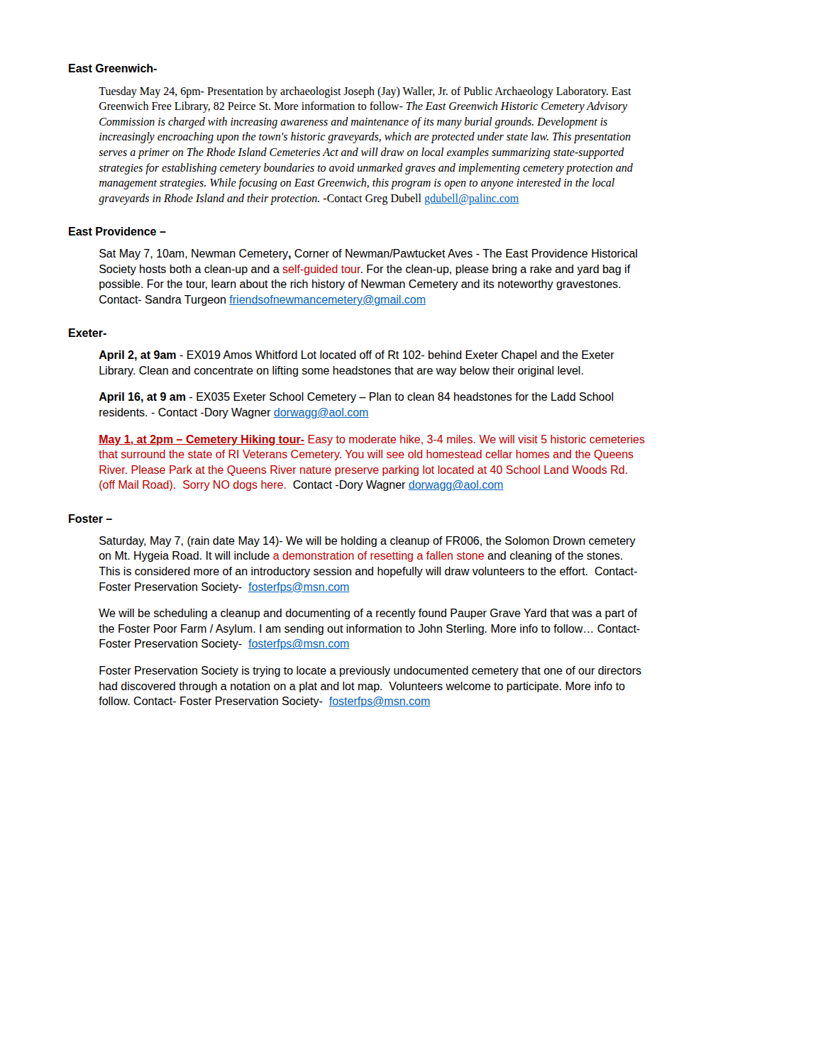East Greenwich-
Tuesday May 24, 6pm- Presentation by archaeologist Joseph (Jay) Waller, Jr. of Public Archaeology Laboratory. East Greenwich Free Library, 82 Peirce St. More information to follow- The East Greenwich Historic Cemetery Advisory Commission is charged with increasing awareness and maintenance of its many burial grounds. Development is increasingly encroaching upon the town's historic graveyards, which are protected under state law. This presentation serves a primer on The Rhode Island Cemeteries Act and will draw on local examples summarizing state-supported strategies for establishing cemetery boundaries to avoid unmarked graves and implementing cemetery protection and management strategies. While focusing on East Greenwich, this program is open to anyone interested in the local graveyards in Rhode Island and their protection. -Contact Greg Dubell gdubell@palinc.com
East Providence –
Sat May 7, 10am, Newman Cemetery, Corner of Newman/Pawtucket Aves - The East Providence Historical Society hosts both a clean-up and a self-guided tour. For the clean-up, please bring a rake and yard bag if possible. For the tour, learn about the rich history of Newman Cemetery and its noteworthy gravestones. Contact- Sandra Turgeon friendsofnewmancemetery@gmail.com
Exeter-
April 2, at 9am - EX019 Amos Whitford Lot located off of Rt 102- behind Exeter Chapel and the Exeter Library. Clean and concentrate on lifting some headstones that are way below their original level.
April 16, at 9 am - EX035 Exeter School Cemetery – Plan to clean 84 headstones for the Ladd School residents. - Contact -Dory Wagner dorwagg@aol.com
May 1, at 2pm – Cemetery Hiking tour- Easy to moderate hike, 3-4 miles. We will visit 5 historic cemeteries that surround the state of RI Veterans Cemetery. You will see old homestead cellar homes and the Queens River. Please Park at the Queens River nature preserve parking lot located at 40 School Land Woods Rd. (off Mail Road). Sorry NO dogs here. Contact -Dory Wagner dorwagg@aol.com
Foster –
Saturday, May 7, (rain date May 14)- We will be holding a cleanup of FR006, the Solomon Drown cemetery on Mt. Hygeia Road. It will include a demonstration of resetting a fallen stone and cleaning of the stones. This is considered more of an introductory session and hopefully will draw volunteers to the effort. Contact- Foster Preservation Society- fosterfps@msn.com
We will be scheduling a cleanup and documenting of a recently found Pauper Grave Yard that was a part of the Foster Poor Farm / Asylum. I am sending out information to John Sterling. More info to follow… Contact- Foster Preservation Society- fosterfps@msn.com
Foster Preservation Society is trying to locate a previously undocumented cemetery that one of our directors had discovered through a notation on a plat and lot map. Volunteers welcome to participate. More info to follow. Contact- Foster Preservation Society- fosterfps@msn.com